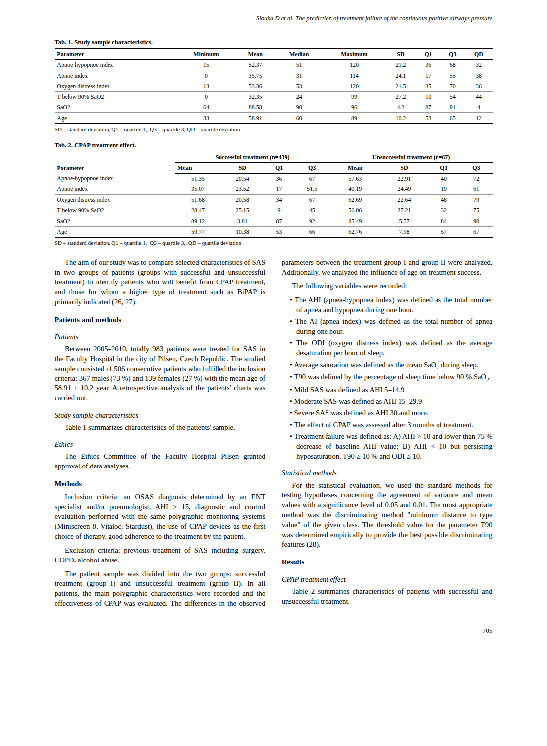Slouka D et al. The prediction of treatment failure of the continuous positive airways pressure
Tab. 1. Study sample characteristics.
| Parameter | Minimum | Mean | Median | Maximum | SD | Q1 | Q3 | QD |
| --- | --- | --- | --- | --- | --- | --- | --- | --- |
| Apnoe-hypopnoe index | 15 | 52.37 | 51 | 120 | 21.2 | 36 | 68 | 32 |
| Apnoe index | 0 | 35.75 | 31 | 114 | 24.1 | 17 | 55 | 38 |
| Oxygen distress index | 13 | 53.36 | 53 | 120 | 21.5 | 35 | 70 | 36 |
| T below 90% SaO2 | 0 | 32.35 | 24 | 99 | 27.2 | 10 | 54 | 44 |
| SaO2 | 64 | 88.58 | 90 | 96 | 4.3 | 87 | 91 | 4 |
| Age | 33 | 58.91 | 60 | 89 | 10.2 | 53 | 65 | 12 |
SD – standard deviation, Q1 – quartile 1,, Q3 – quartile 3, QD – quartile deviation
Tab. 2. CPAP treatment effect.
| Parameter | Successful treatment (n=439) | Unsuccessful treatment (n=67) |
| --- | --- | --- |
| Mean | SD | Q1 | Q3 | Mean | SD | Q1 | Q3 |
| Apnoe-hypopnoe index | 51.35 | 20.54 | 36 | 67 | 57.63 | 22.91 | 40 | 72 |
| Apnoe index | 35.07 | 23.52 | 17 | 51.5 | 40.19 | 24.49 | 19 | 61 |
| Oxygen distress index | 51.68 | 20.58 | 34 | 67 | 62.69 | 22.64 | 48 | 79 |
| T below 90% SaO2 | 28.47 | 25.15 | 9 | 45 | 56.06 | 27.21 | 32 | 75 |
| SaO2 | 89.12 | 3.81 | 87 | 92 | 85.49 | 5.57 | 84 | 90 |
| Age | 59.77 | 10.38 | 53 | 66 | 62.76 | 7.98 | 57 | 67 |
SD – standard deviation, Q1 – quartile 1, Q3 – quartile 3,, QD – quartile deviation
The aim of our study was to compare selected characteristics of SAS in two groups of patients (groups with successful and unsuccessful treatment) to identify patients who will benefit from CPAP treatment, and those for whom a higher type of treatment such as BiPAP is primarily indicated (26, 27).
Patients and methods
Patients
Between 2005–2010, totally 983 patients were treated for SAS in the Faculty Hospital in the city of Pilsen, Czech Republic. The studied sample consisted of 506 consecutive patients who fulfilled the inclusion criteria: 367 males (73 %) and 139 females (27 %) with the mean age of 58.91 ± 10.2 year. A retrospective analysis of the patients' charts was carried out.
Study sample characteristics
Table 1 summarizes characteristics of the patients' sample.
Ethics
The Ethics Committee of the Faculty Hospital Pilsen granted approval of data analyses.
Methods
Inclusion criteria: an OSAS diagnosis determined by an ENT specialist and/or pneumologist, AHI ≥ 15, diagnostic and control evaluation performed with the same polygraphic monitoring systems (Miniscreen 8, Vitaloc, Stardust), the use of CPAP devices as the first choice of therapy, good adherence to the treatment by the patient.
Exclusion criteria: previous treatment of SAS including surgery, COPD, alcohol abuse.
The patient sample was divided into the two groups: successful treatment (group I) and unsuccessful treatment (group II). In all patients, the main polygraphic characteristics were recorded and the effectiveness of CPAP was evaluated. The differences in the observed parameters between the treatment group I and group II were analyzed. Additionally, we analyzed the influence of age on treatment success.
The following variables were recorded:
The AHI (apnea-hypopnea index) was defined as the total number of apnea and hypopnea during one hour.
The AI (apnea index) was defined as the total number of apnea during one hour.
The ODI (oxygen distress index) was defined as the average desaturation per hour of sleep.
Average saturation was defined as the mean SaO2 during sleep.
T90 was defined by the percentage of sleep time below 90 % SaO2.
Mild SAS was defined as AHI 5–14.9
Moderate SAS was defined as AHI 15–29.9
Severe SAS was defined as AHI 30 and more.
The effect of CPAP was assessed after 3 months of treatment.
Treatment failure was defined as: A) AHI > 10 and lower than 75 % decrease of baseline AHI value; B) AHI < 10 but persisting hyposaturation, T90 ≥ 10 % and ODI ≥ 10.
Statistical methods
For the statistical evaluation, we used the standard methods for testing hypotheses concerning the agreement of variance and mean values with a significance level of 0.05 and 0.01. The most appropriate method was the discriminating method "minimum distance to type value" of the given class. The threshold value for the parameter T90 was determined empirically to provide the best possible discriminating features (28).
Results
CPAP treatment effect
Table 2 summaries characteristics of patients with successful and unsuccessful treatment.
705